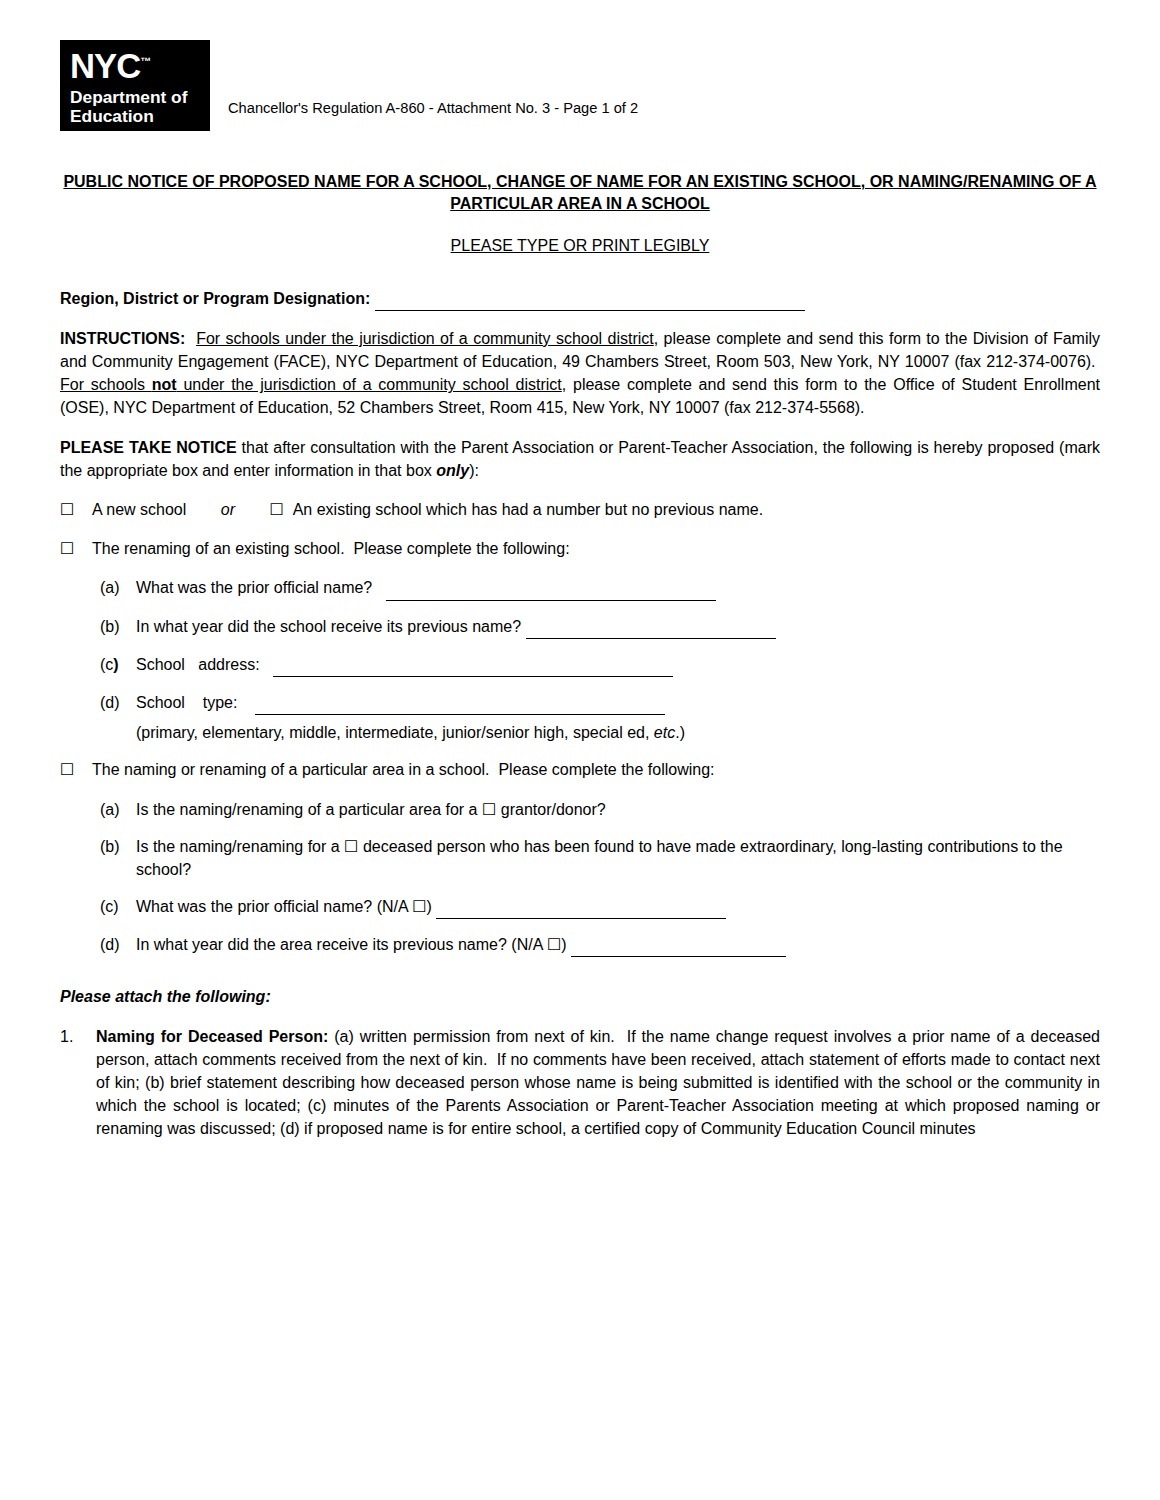NYC™ Department of Education
Chancellor's Regulation A-860 - Attachment No. 3 - Page 1 of 2
PUBLIC NOTICE OF PROPOSED NAME FOR A SCHOOL, CHANGE OF NAME FOR AN EXISTING SCHOOL, OR NAMING/RENAMING OF A PARTICULAR AREA IN A SCHOOL
PLEASE TYPE OR PRINT LEGIBLY
Region, District or Program Designation:
INSTRUCTIONS: For schools under the jurisdiction of a community school district, please complete and send this form to the Division of Family and Community Engagement (FACE), NYC Department of Education, 49 Chambers Street, Room 503, New York, NY 10007 (fax 212-374-0076). For schools not under the jurisdiction of a community school district, please complete and send this form to the Office of Student Enrollment (OSE), NYC Department of Education, 52 Chambers Street, Room 415, New York, NY 10007 (fax 212-374-5568).
PLEASE TAKE NOTICE that after consultation with the Parent Association or Parent-Teacher Association, the following is hereby proposed (mark the appropriate box and enter information in that box only):
☐
A new school or ☐ An existing school which has had a number but no previous name.
☐
The renaming of an existing school. Please complete the following:
(a)
What was the prior official name?
(b)
In what year did the school receive its previous name?
(c)
School address:
(d)
School type:
(primary, elementary, middle, intermediate, junior/senior high, special ed, etc.)
☐
The naming or renaming of a particular area in a school. Please complete the following:
(a)
Is the naming/renaming of a particular area for a ☐ grantor/donor?
(b)
Is the naming/renaming for a ☐ deceased person who has been found to have made extraordinary, long-lasting contributions to the school?
(c)
What was the prior official name? (N/A ☐)
(d)
In what year did the area receive its previous name? (N/A ☐)
Please attach the following:
1.
Naming for Deceased Person: (a) written permission from next of kin. If the name change request involves a prior name of a deceased person, attach comments received from the next of kin. If no comments have been received, attach statement of efforts made to contact next of kin; (b) brief statement describing how deceased person whose name is being submitted is identified with the school or the community in which the school is located; (c) minutes of the Parents Association or Parent-Teacher Association meeting at which proposed naming or renaming was discussed; (d) if proposed name is for entire school, a certified copy of Community Education Council minutes